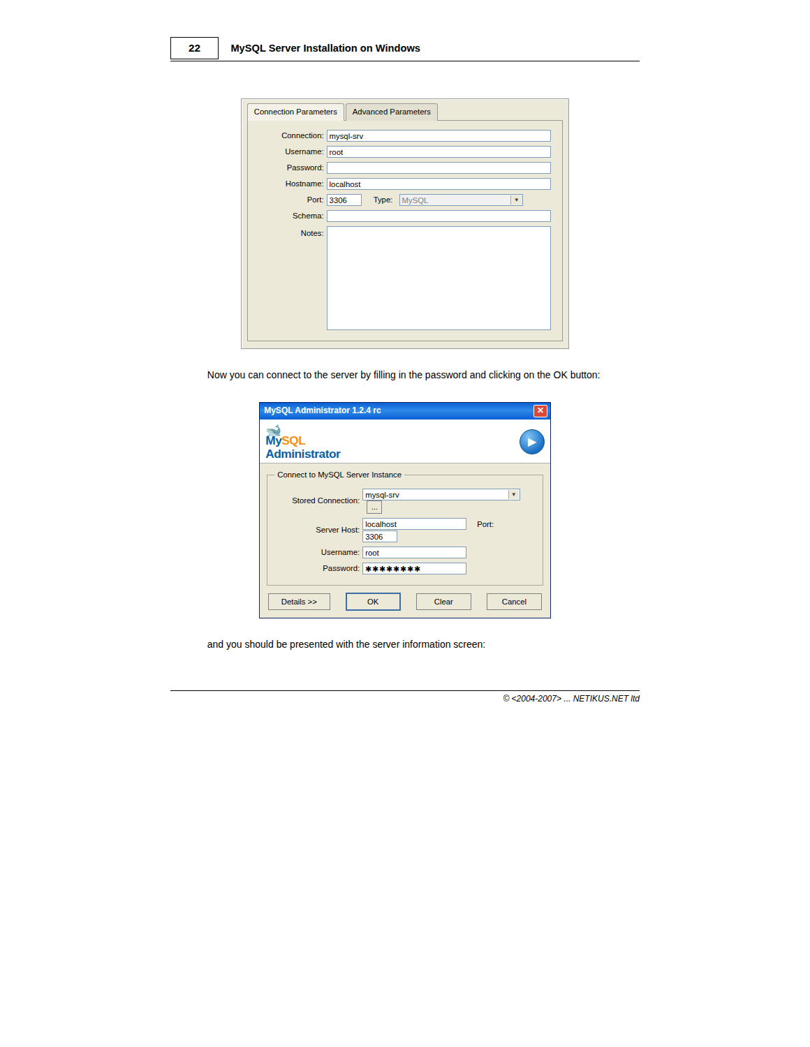22
MySQL Server Installation on Windows
Connection Parameters
Advanced Parameters
| Connection: | mysql-srv |
| Username: | root |
| Password: | |
| Hostname: | localhost |
| Port: | 3306 Type: MySQL ▼ |
| Schema: | |
| Notes: | |
Now you can connect to the server by filling in the password and clicking on the OK button:
MySQL Administrator 1.2.4 rc ✕
🐋
MySQL
Administrator
▶
Connect to MySQL Server Instance
| Stored Connection: | mysql-srv ▼ ... |
| Server Host: | localhost Port: 3306 |
| Username: | root |
| Password: | ✱✱✱✱✱✱✱✱ |
Details >>
OK
Clear
Cancel
and you should be presented with the server information screen:
© <2004-2007> ... NETIKUS.NET ltd